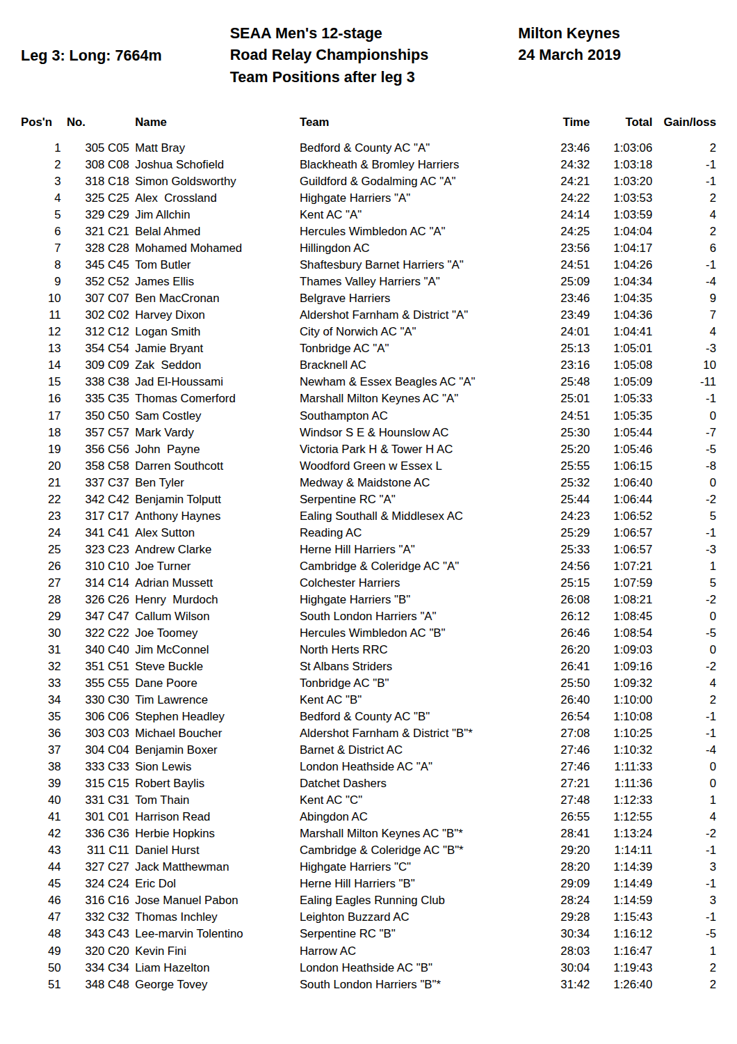Leg 3: Long: 7664m
SEAA Men's 12-stage
Road Relay Championships
Team Positions after leg 3
Milton Keynes
24 March 2019
| Pos'n | No. | Name | Team | Time | Total | Gain/loss |
| --- | --- | --- | --- | --- | --- | --- |
| 1 | 305 C05 | Matt Bray | Bedford & County AC "A" | 23:46 | 1:03:06 | 2 |
| 2 | 308 C08 | Joshua Schofield | Blackheath & Bromley Harriers | 24:32 | 1:03:18 | -1 |
| 3 | 318 C18 | Simon Goldsworthy | Guildford & Godalming AC "A" | 24:21 | 1:03:20 | -1 |
| 4 | 325 C25 | Alex Crossland | Highgate Harriers "A" | 24:22 | 1:03:53 | 2 |
| 5 | 329 C29 | Jim Allchin | Kent AC "A" | 24:14 | 1:03:59 | 4 |
| 6 | 321 C21 | Belal Ahmed | Hercules Wimbledon AC "A" | 24:25 | 1:04:04 | 2 |
| 7 | 328 C28 | Mohamed Mohamed | Hillingdon AC | 23:56 | 1:04:17 | 6 |
| 8 | 345 C45 | Tom Butler | Shaftesbury Barnet Harriers "A" | 24:51 | 1:04:26 | -1 |
| 9 | 352 C52 | James Ellis | Thames Valley Harriers "A" | 25:09 | 1:04:34 | -4 |
| 10 | 307 C07 | Ben MacCronan | Belgrave Harriers | 23:46 | 1:04:35 | 9 |
| 11 | 302 C02 | Harvey Dixon | Aldershot Farnham & District "A" | 23:49 | 1:04:36 | 7 |
| 12 | 312 C12 | Logan Smith | City of Norwich AC "A" | 24:01 | 1:04:41 | 4 |
| 13 | 354 C54 | Jamie Bryant | Tonbridge AC "A" | 25:13 | 1:05:01 | -3 |
| 14 | 309 C09 | Zak Seddon | Bracknell AC | 23:16 | 1:05:08 | 10 |
| 15 | 338 C38 | Jad El-Houssami | Newham & Essex Beagles AC "A" | 25:48 | 1:05:09 | -11 |
| 16 | 335 C35 | Thomas Comerford | Marshall Milton Keynes AC "A" | 25:01 | 1:05:33 | -1 |
| 17 | 350 C50 | Sam Costley | Southampton AC | 24:51 | 1:05:35 | 0 |
| 18 | 357 C57 | Mark Vardy | Windsor S E & Hounslow AC | 25:30 | 1:05:44 | -7 |
| 19 | 356 C56 | John Payne | Victoria Park H & Tower H AC | 25:20 | 1:05:46 | -5 |
| 20 | 358 C58 | Darren Southcott | Woodford Green w Essex L | 25:55 | 1:06:15 | -8 |
| 21 | 337 C37 | Ben Tyler | Medway & Maidstone AC | 25:32 | 1:06:40 | 0 |
| 22 | 342 C42 | Benjamin Tolputt | Serpentine RC "A" | 25:44 | 1:06:44 | -2 |
| 23 | 317 C17 | Anthony Haynes | Ealing Southall & Middlesex AC | 24:23 | 1:06:52 | 5 |
| 24 | 341 C41 | Alex Sutton | Reading AC | 25:29 | 1:06:57 | -1 |
| 25 | 323 C23 | Andrew Clarke | Herne Hill Harriers "A" | 25:33 | 1:06:57 | -3 |
| 26 | 310 C10 | Joe Turner | Cambridge & Coleridge AC "A" | 24:56 | 1:07:21 | 1 |
| 27 | 314 C14 | Adrian Mussett | Colchester Harriers | 25:15 | 1:07:59 | 5 |
| 28 | 326 C26 | Henry Murdoch | Highgate Harriers "B" | 26:08 | 1:08:21 | -2 |
| 29 | 347 C47 | Callum Wilson | South London Harriers "A" | 26:12 | 1:08:45 | 0 |
| 30 | 322 C22 | Joe Toomey | Hercules Wimbledon AC "B" | 26:46 | 1:08:54 | -5 |
| 31 | 340 C40 | Jim McConnel | North Herts RRC | 26:20 | 1:09:03 | 0 |
| 32 | 351 C51 | Steve Buckle | St Albans Striders | 26:41 | 1:09:16 | -2 |
| 33 | 355 C55 | Dane Poore | Tonbridge AC "B" | 25:50 | 1:09:32 | 4 |
| 34 | 330 C30 | Tim Lawrence | Kent AC "B" | 26:40 | 1:10:00 | 2 |
| 35 | 306 C06 | Stephen Headley | Bedford & County AC "B" | 26:54 | 1:10:08 | -1 |
| 36 | 303 C03 | Michael Boucher | Aldershot Farnham & District "B"* | 27:08 | 1:10:25 | -1 |
| 37 | 304 C04 | Benjamin Boxer | Barnet & District AC | 27:46 | 1:10:32 | -4 |
| 38 | 333 C33 | Sion Lewis | London Heathside AC "A" | 27:46 | 1:11:33 | 0 |
| 39 | 315 C15 | Robert Baylis | Datchet Dashers | 27:21 | 1:11:36 | 0 |
| 40 | 331 C31 | Tom Thain | Kent AC "C" | 27:48 | 1:12:33 | 1 |
| 41 | 301 C01 | Harrison Read | Abingdon AC | 26:55 | 1:12:55 | 4 |
| 42 | 336 C36 | Herbie Hopkins | Marshall Milton Keynes AC "B"* | 28:41 | 1:13:24 | -2 |
| 43 | 311 C11 | Daniel Hurst | Cambridge & Coleridge AC "B"* | 29:20 | 1:14:11 | -1 |
| 44 | 327 C27 | Jack Matthewman | Highgate Harriers "C" | 28:20 | 1:14:39 | 3 |
| 45 | 324 C24 | Eric Dol | Herne Hill Harriers "B" | 29:09 | 1:14:49 | -1 |
| 46 | 316 C16 | Jose Manuel Pabon | Ealing Eagles Running Club | 28:24 | 1:14:59 | 3 |
| 47 | 332 C32 | Thomas Inchley | Leighton Buzzard AC | 29:28 | 1:15:43 | -1 |
| 48 | 343 C43 | Lee-marvin Tolentino | Serpentine RC "B" | 30:34 | 1:16:12 | -5 |
| 49 | 320 C20 | Kevin Fini | Harrow AC | 28:03 | 1:16:47 | 1 |
| 50 | 334 C34 | Liam Hazelton | London Heathside AC "B" | 30:04 | 1:19:43 | 2 |
| 51 | 348 C48 | George Tovey | South London Harriers "B"* | 31:42 | 1:26:40 | 2 |